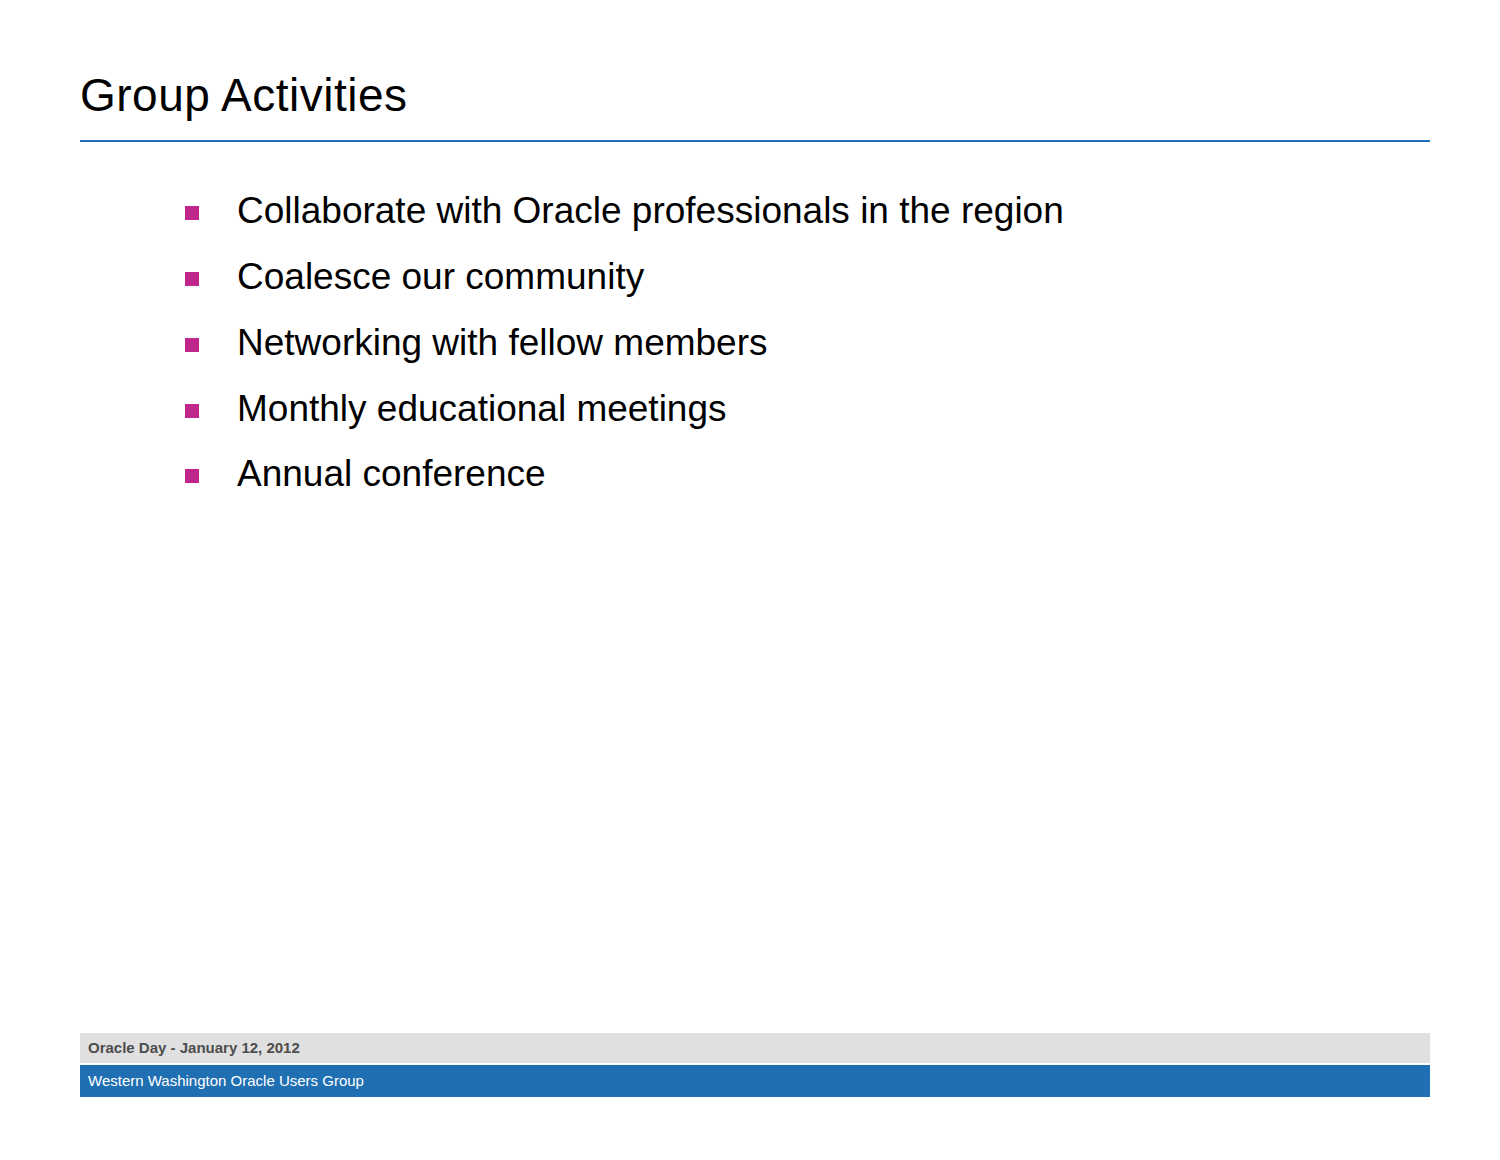Group Activities
Collaborate with Oracle professionals in the region
Coalesce our community
Networking with fellow members
Monthly educational meetings
Annual conference
Oracle Day - January 12, 2012
Western Washington Oracle Users Group